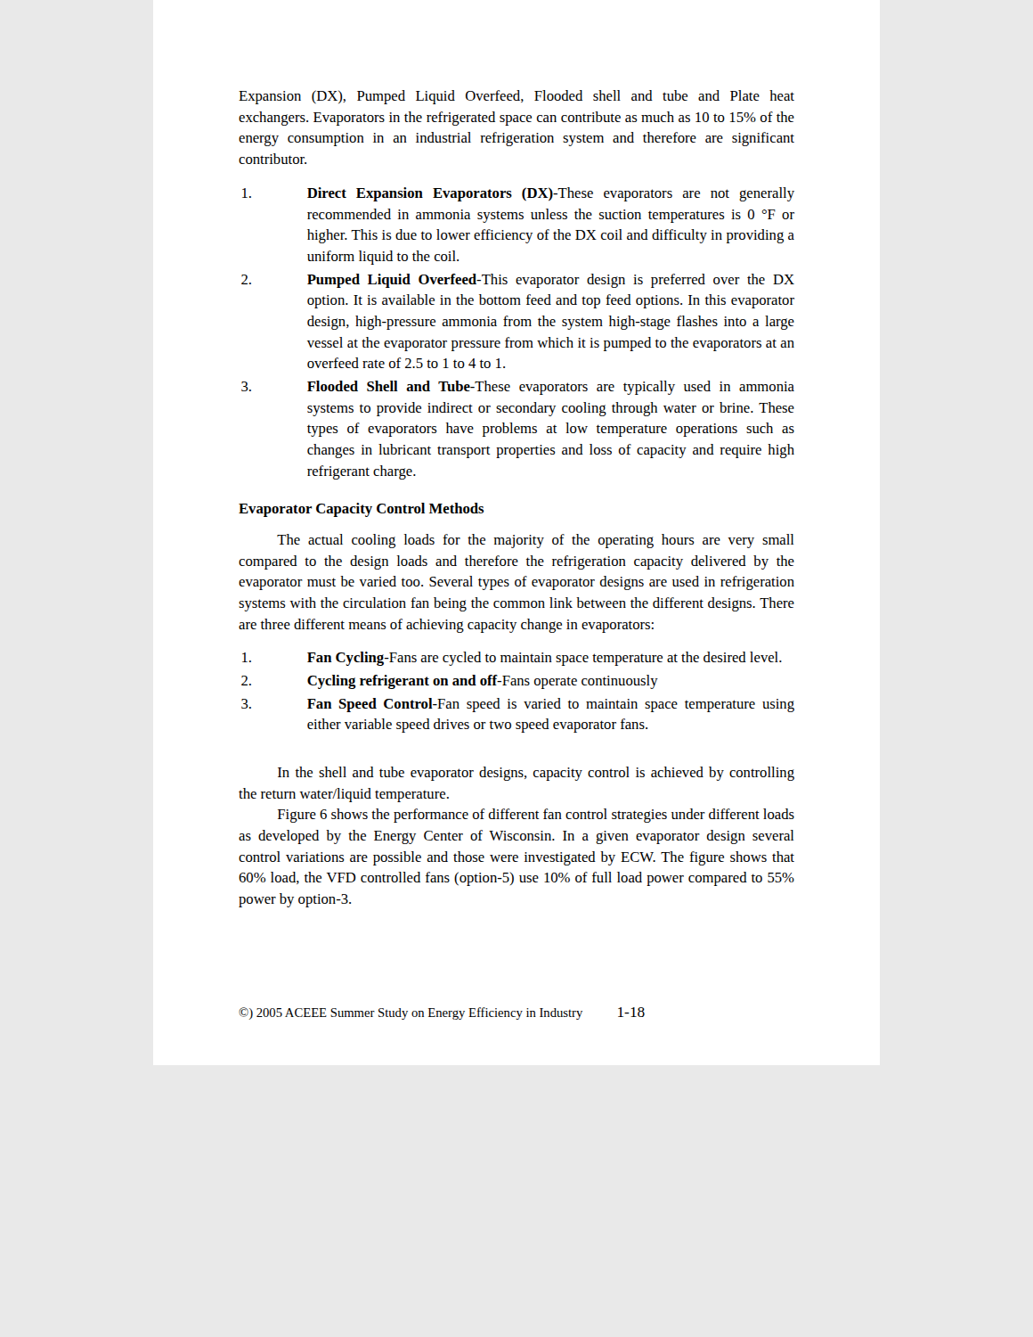Expansion (DX), Pumped Liquid Overfeed, Flooded shell and tube and Plate heat exchangers. Evaporators in the refrigerated space can contribute as much as 10 to 15% of the energy consumption in an industrial refrigeration system and therefore are significant contributor.
1. Direct Expansion Evaporators (DX)-These evaporators are not generally recommended in ammonia systems unless the suction temperatures is 0 °F or higher. This is due to lower efficiency of the DX coil and difficulty in providing a uniform liquid to the coil.
2. Pumped Liquid Overfeed-This evaporator design is preferred over the DX option. It is available in the bottom feed and top feed options. In this evaporator design, high-pressure ammonia from the system high-stage flashes into a large vessel at the evaporator pressure from which it is pumped to the evaporators at an overfeed rate of 2.5 to 1 to 4 to 1.
3. Flooded Shell and Tube-These evaporators are typically used in ammonia systems to provide indirect or secondary cooling through water or brine. These types of evaporators have problems at low temperature operations such as changes in lubricant transport properties and loss of capacity and require high refrigerant charge.
Evaporator Capacity Control Methods
The actual cooling loads for the majority of the operating hours are very small compared to the design loads and therefore the refrigeration capacity delivered by the evaporator must be varied too. Several types of evaporator designs are used in refrigeration systems with the circulation fan being the common link between the different designs. There are three different means of achieving capacity change in evaporators:
1. Fan Cycling-Fans are cycled to maintain space temperature at the desired level.
2. Cycling refrigerant on and off-Fans operate continuously
3. Fan Speed Control-Fan speed is varied to maintain space temperature using either variable speed drives or two speed evaporator fans.
In the shell and tube evaporator designs, capacity control is achieved by controlling the return water/liquid temperature.
Figure 6 shows the performance of different fan control strategies under different loads as developed by the Energy Center of Wisconsin. In a given evaporator design several control variations are possible and those were investigated by ECW. The figure shows that 60% load, the VFD controlled fans (option-5) use 10% of full load power compared to 55% power by option-3.
©) 2005 ACEEE Summer Study on Energy Efficiency in Industry1-18